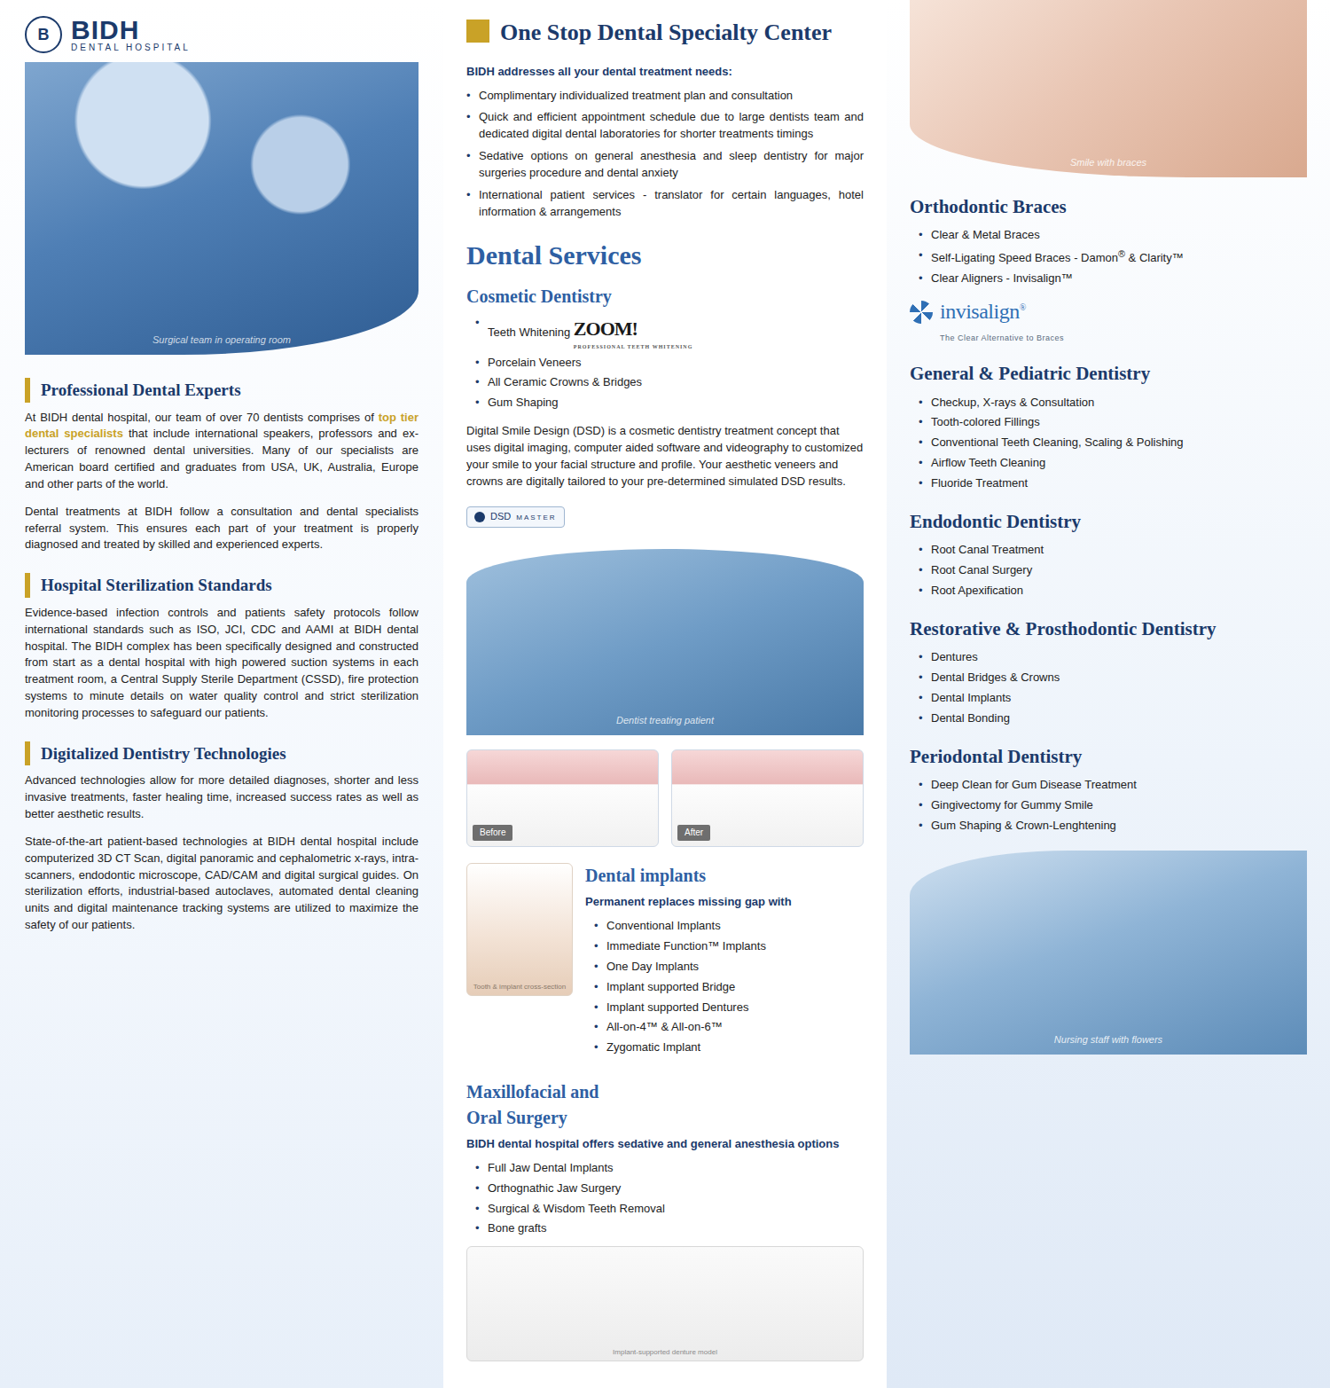B
BIDH
DENTAL HOSPITAL
Professional Dental Experts
At BIDH dental hospital, our team of over 70 dentists comprises of top tier dental specialists that include international speakers, professors and ex-lecturers of renowned dental universities. Many of our specialists are American board certified and graduates from USA, UK, Australia, Europe and other parts of the world.
Dental treatments at BIDH follow a consultation and dental specialists referral system. This ensures each part of your treatment is properly diagnosed and treated by skilled and experienced experts.
Hospital Sterilization Standards
Evidence-based infection controls and patients safety protocols follow international standards such as ISO, JCI, CDC and AAMI at BIDH dental hospital. The BIDH complex has been specifically designed and constructed from start as a dental hospital with high powered suction systems in each treatment room, a Central Supply Sterile Department (CSSD), fire protection systems to minute details on water quality control and strict sterilization monitoring processes to safeguard our patients.
Digitalized Dentistry Technologies
Advanced technologies allow for more detailed diagnoses, shorter and less invasive treatments, faster healing time, increased success rates as well as better aesthetic results.
State-of-the-art patient-based technologies at BIDH dental hospital include computerized 3D CT Scan, digital panoramic and cephalometric x-rays, intra-scanners, endodontic microscope, CAD/CAM and digital surgical guides. On sterilization efforts, industrial-based autoclaves, automated dental cleaning units and digital maintenance tracking systems are utilized to maximize the safety of our patients.
One Stop Dental Specialty Center
BIDH addresses all your dental treatment needs:
Complimentary individualized treatment plan and consultation
Quick and efficient appointment schedule due to large dentists team and dedicated digital dental laboratories for shorter treatments timings
Sedative options on general anesthesia and sleep dentistry for major surgeries procedure and dental anxiety
International patient services - translator for certain languages, hotel information & arrangements
Dental Services
Cosmetic Dentistry
Teeth Whitening ZOOM!Professional Teeth Whitening
Porcelain Veneers
All Ceramic Crowns & Bridges
Gum Shaping
Digital Smile Design (DSD) is a cosmetic dentistry treatment concept that uses digital imaging, computer aided software and videography to customized your smile to your facial structure and profile. Your aesthetic veneers and crowns are digitally tailored to your pre-determined simulated DSD results.
DSD MASTER
Before
After
Dental implants
Permanent replaces missing gap with
Conventional Implants
Immediate Function™ Implants
One Day Implants
Implant supported Bridge
Implant supported Dentures
All-on-4™ & All-on-6™
Zygomatic Implant
Maxillofacial and
Oral Surgery
BIDH dental hospital offers sedative and general anesthesia options
Full Jaw Dental Implants
Orthognathic Jaw Surgery
Surgical & Wisdom Teeth Removal
Bone grafts
Orthodontic Braces
Clear & Metal Braces
Self-Ligating Speed Braces - Damon® & Clarity™
Clear Aligners - Invisalign™
invisalign®
The Clear Alternative to Braces
General & Pediatric Dentistry
Checkup, X-rays & Consultation
Tooth-colored Fillings
Conventional Teeth Cleaning, Scaling & Polishing
Airflow Teeth Cleaning
Fluoride Treatment
Endodontic Dentistry
Root Canal Treatment
Root Canal Surgery
Root Apexification
Restorative & Prosthodontic Dentistry
Dentures
Dental Bridges & Crowns
Dental Implants
Dental Bonding
Periodontal Dentistry
Deep Clean for Gum Disease Treatment
Gingivectomy for Gummy Smile
Gum Shaping & Crown-Lenghtening